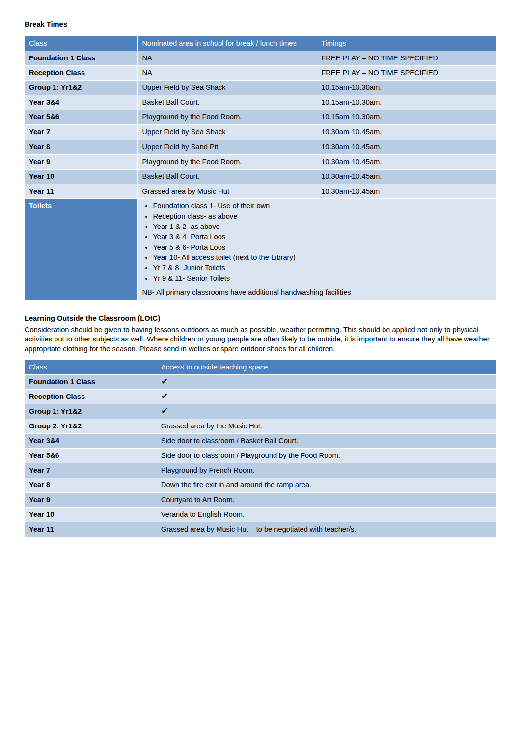Break Times
| Class | Nominated area in school for break / lunch times | Timings |
| --- | --- | --- |
| Foundation 1 Class | NA | FREE PLAY – NO TIME SPECIFIED |
| Reception Class | NA | FREE PLAY – NO TIME SPECIFIED |
| Group 1: Yr1&2 | Upper Field by Sea Shack | 10.15am-10.30am. |
| Year 3&4 | Basket Ball Court. | 10.15am-10.30am. |
| Year 5&6 | Playground by the Food Room. | 10.15am-10.30am. |
| Year 7 | Upper Field by Sea Shack | 10.30am-10.45am. |
| Year 8 | Upper Field by Sand Pit | 10.30am-10.45am. |
| Year 9 | Playground by the Food Room. | 10.30am-10.45am. |
| Year 10 | Basket Ball Court. | 10.30am-10.45am. |
| Year 11 | Grassed area by Music Hut | 10.30am-10.45am |
| Toilets | Foundation class 1- Use of their own Reception class- as above Year 1 & 2- as above Year 3 & 4- Porta Loos Year 5 & 6- Porta Loos Year 10- All access toilet (next to the Library) Yr 7 & 8- Junior Toilets Yr 9 & 11- Senior Toilets NB- All primary classrooms have additional handwashing facilities |
Learning Outside the Classroom (LOtC)
Consideration should be given to having lessons outdoors as much as possible, weather permitting. This should be applied not only to physical activities but to other subjects as well. Where children or young people are often likely to be outside, it is important to ensure they all have weather appropriate clothing for the season. Please send in wellies or spare outdoor shoes for all children.
| Class | Access to outside teaching space |
| --- | --- |
| Foundation 1 Class | ✔ |
| Reception Class | ✔ |
| Group 1: Yr1&2 | ✔ |
| Group 2: Yr1&2 | Grassed area by the Music Hut. |
| Year 3&4 | Side door to classroom / Basket Ball Court. |
| Year 5&6 | Side door to classroom / Playground by the Food Room. |
| Year 7 | Playground by French Room. |
| Year 8 | Down the fire exit in and around the ramp area. |
| Year 9 | Courtyard to Art Room. |
| Year 10 | Veranda to English Room. |
| Year 11 | Grassed area by Music Hut – to be negotiated with teacher/s. |